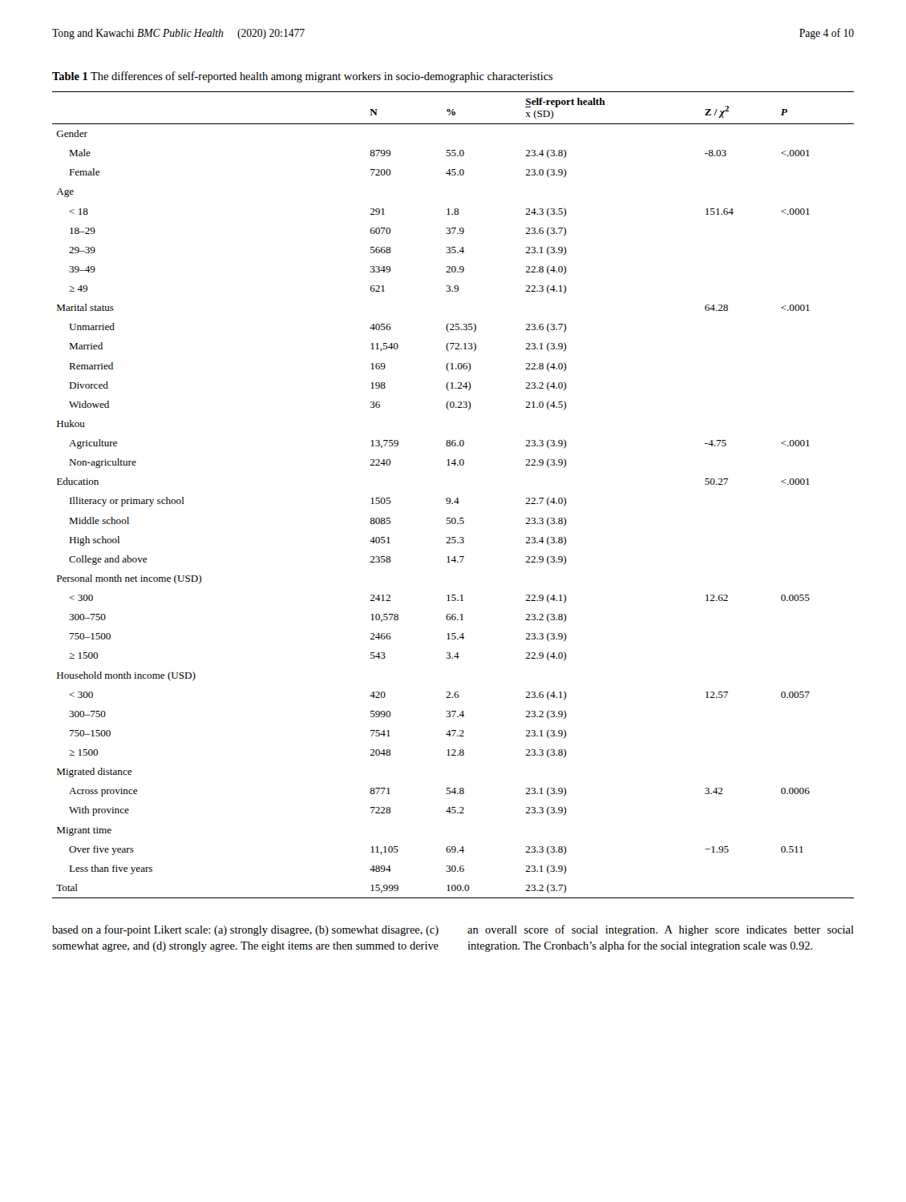Tong and Kawachi BMC Public Health (2020) 20:1477
Page 4 of 10
Table 1 The differences of self-reported health among migrant workers in socio-demographic characteristics
| | N | % | Self-report health x (SD) | Z / χ 2 | P |
| --- | --- | --- | --- | --- | --- |
| Gender | | | | | |
| Male | 8799 | 55.0 | 23.4 (3.8) | -8.03 | <.0001 |
| Female | 7200 | 45.0 | 23.0 (3.9) | | |
| Age | | | | | |
| < 18 | 291 | 1.8 | 24.3 (3.5) | 151.64 | <.0001 |
| 18–29 | 6070 | 37.9 | 23.6 (3.7) | | |
| 29–39 | 5668 | 35.4 | 23.1 (3.9) | | |
| 39–49 | 3349 | 20.9 | 22.8 (4.0) | | |
| ≥ 49 | 621 | 3.9 | 22.3 (4.1) | | |
| Marital status | | | | 64.28 | <.0001 |
| Unmarried | 4056 | (25.35) | 23.6 (3.7) | | |
| Married | 11,540 | (72.13) | 23.1 (3.9) | | |
| Remarried | 169 | (1.06) | 22.8 (4.0) | | |
| Divorced | 198 | (1.24) | 23.2 (4.0) | | |
| Widowed | 36 | (0.23) | 21.0 (4.5) | | |
| Hukou | | | | | |
| Agriculture | 13,759 | 86.0 | 23.3 (3.9) | -4.75 | <.0001 |
| Non-agriculture | 2240 | 14.0 | 22.9 (3.9) | | |
| Education | | | | 50.27 | <.0001 |
| Illiteracy or primary school | 1505 | 9.4 | 22.7 (4.0) | | |
| Middle school | 8085 | 50.5 | 23.3 (3.8) | | |
| High school | 4051 | 25.3 | 23.4 (3.8) | | |
| College and above | 2358 | 14.7 | 22.9 (3.9) | | |
| Personal month net income (USD) | | | | | |
| < 300 | 2412 | 15.1 | 22.9 (4.1) | 12.62 | 0.0055 |
| 300–750 | 10,578 | 66.1 | 23.2 (3.8) | | |
| 750–1500 | 2466 | 15.4 | 23.3 (3.9) | | |
| ≥ 1500 | 543 | 3.4 | 22.9 (4.0) | | |
| Household month income (USD) | | | | | |
| < 300 | 420 | 2.6 | 23.6 (4.1) | 12.57 | 0.0057 |
| 300–750 | 5990 | 37.4 | 23.2 (3.9) | | |
| 750–1500 | 7541 | 47.2 | 23.1 (3.9) | | |
| ≥ 1500 | 2048 | 12.8 | 23.3 (3.8) | | |
| Migrated distance | | | | | |
| Across province | 8771 | 54.8 | 23.1 (3.9) | 3.42 | 0.0006 |
| With province | 7228 | 45.2 | 23.3 (3.9) | | |
| Migrant time | | | | | |
| Over five years | 11,105 | 69.4 | 23.3 (3.8) | −1.95 | 0.511 |
| Less than five years | 4894 | 30.6 | 23.1 (3.9) | | |
| Total | 15,999 | 100.0 | 23.2 (3.7) | | |
based on a four-point Likert scale: (a) strongly disagree, (b) somewhat disagree, (c) somewhat agree, and (d) strongly agree. The eight items are then summed to derive an overall score of social integration. A higher score indicates better social integration. The Cronbach’s alpha for the social integration scale was 0.92.